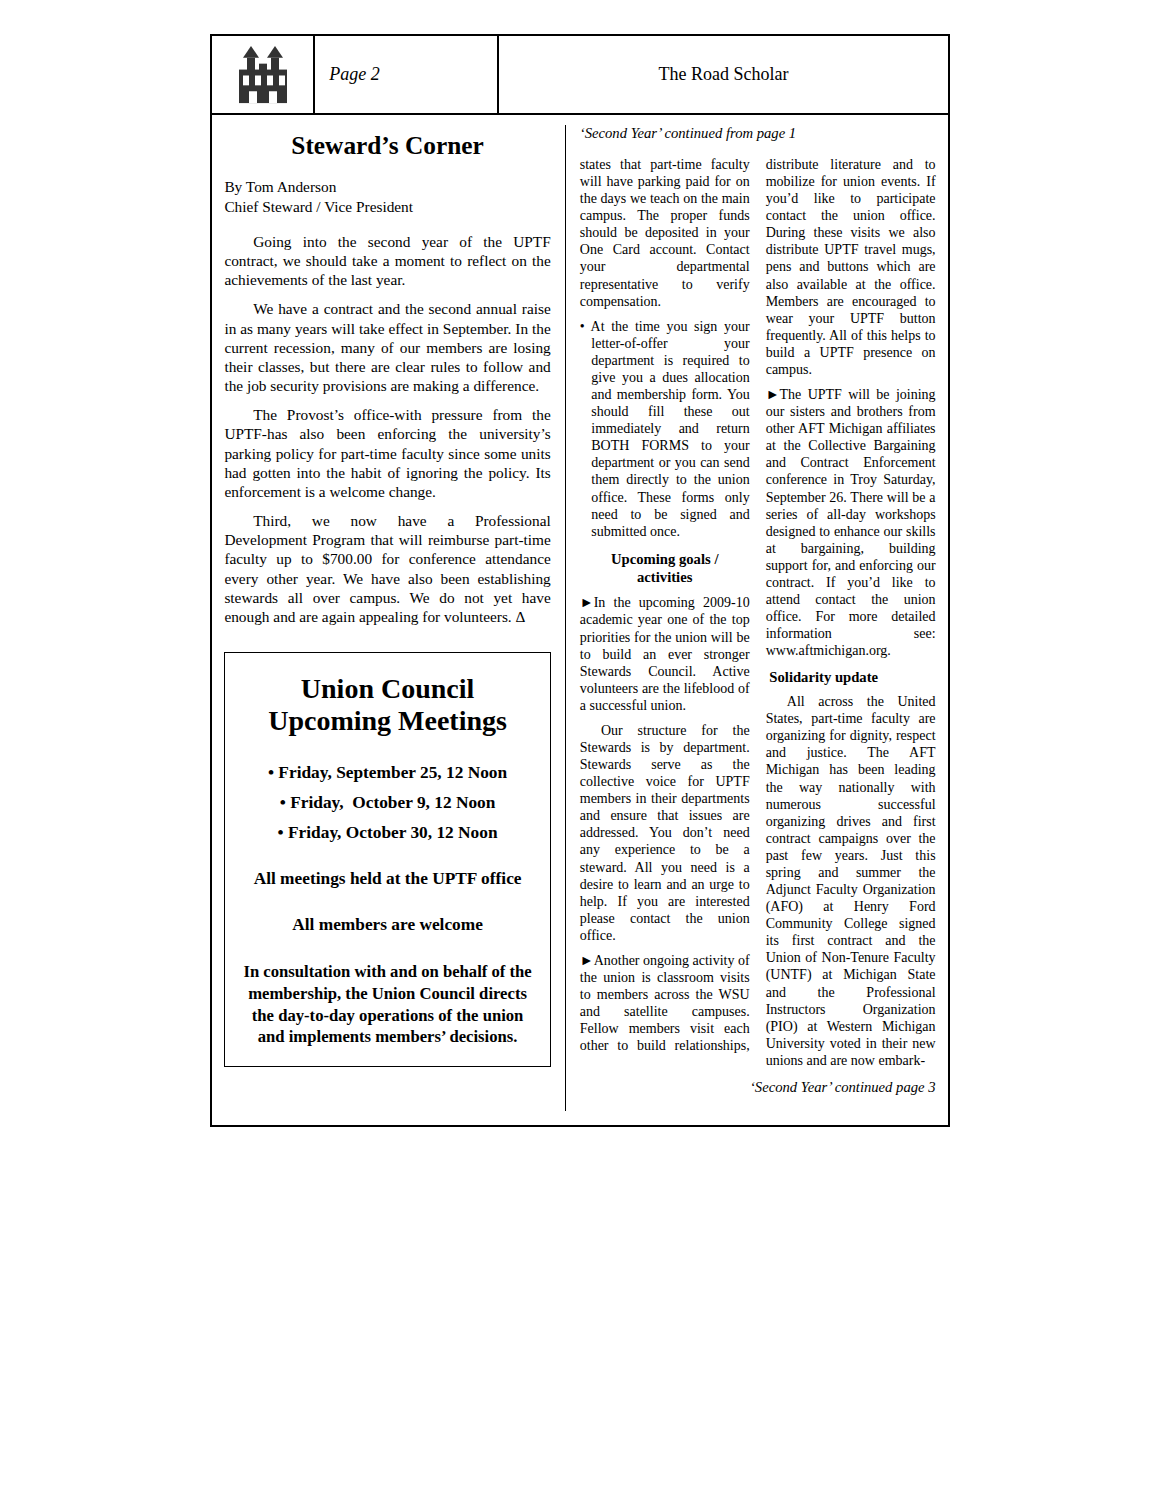Page 2
The Road Scholar
Steward’s Corner
By Tom Anderson
Chief Steward / Vice President
Going into the second year of the UPTF contract, we should take a moment to reflect on the achievements of the last year.
We have a contract and the second annual raise in as many years will take effect in September. In the current recession, many of our members are losing their classes, but there are clear rules to follow and the job security provisions are making a difference.
The Provost’s office-with pressure from the UPTF-has also been enforcing the university’s parking policy for part-time faculty since some units had gotten into the habit of ignoring the policy. Its enforcement is a welcome change.
Third, we now have a Professional Development Program that will reimburse part-time faculty up to $700.00 for conference attendance every other year. We have also been establishing stewards all over campus. We do not yet have enough and are again appealing for volunteers. Δ
Union Council
Upcoming Meetings
• Friday, September 25, 12 Noon
• Friday, October 9, 12 Noon
• Friday, October 30, 12 Noon
All meetings held at the UPTF office
All members are welcome
In consultation with and on behalf of the membership, the Union Council directs the day-to-day operations of the union and implements members’ decisions.
‘Second Year’ continued from page 1
states that part-time faculty will have parking paid for on the days we teach on the main campus. The proper funds should be deposited in your One Card account. Contact your departmental representative to verify compensation.
• At the time you sign your letter-of-offer your department is required to give you a dues allocation and membership form. You should fill these out immediately and return BOTH FORMS to your department or you can send them directly to the union office. These forms only need to be signed and submitted once.
Upcoming goals /
activities
►In the upcoming 2009-10 academic year one of the top priorities for the union will be to build an ever stronger Stewards Council. Active volunteers are the lifeblood of a successful union.
Our structure for the Stewards is by department. Stewards serve as the collective voice for UPTF members in their departments and ensure that issues are addressed. You don’t need any experience to be a steward. All you need is a desire to learn and an urge to help. If you are interested please contact the union office.
►Another ongoing activity of the union is classroom visits to members across the WSU and satellite campuses. Fellow members visit each other to build relationships, distribute literature and to mobilize for union events. If you’d like to participate contact the union office. During these visits we also distribute UPTF travel mugs, pens and buttons which are also available at the office. Members are encouraged to wear your UPTF button frequently. All of this helps to build a UPTF presence on campus.
►The UPTF will be joining our sisters and brothers from other AFT Michigan affiliates at the Collective Bargaining and Contract Enforcement conference in Troy Saturday, September 26. There will be a series of all-day workshops designed to enhance our skills at bargaining, building support for, and enforcing our contract. If you’d like to attend contact the union office. For more detailed information see: www.aftmichigan.org.
Solidarity update
All across the United States, part-time faculty are organizing for dignity, respect and justice. The AFT Michigan has been leading the way nationally with numerous successful organizing drives and first contract campaigns over the past few years. Just this spring and summer the Adjunct Faculty Organization (AFO) at Henry Ford Community College signed its first contract and the Union of Non-Tenure Faculty (UNTF) at Michigan State and the Professional Instructors Organization (PIO) at Western Michigan University voted in their new unions and are now embark-
‘Second Year’ continued page 3